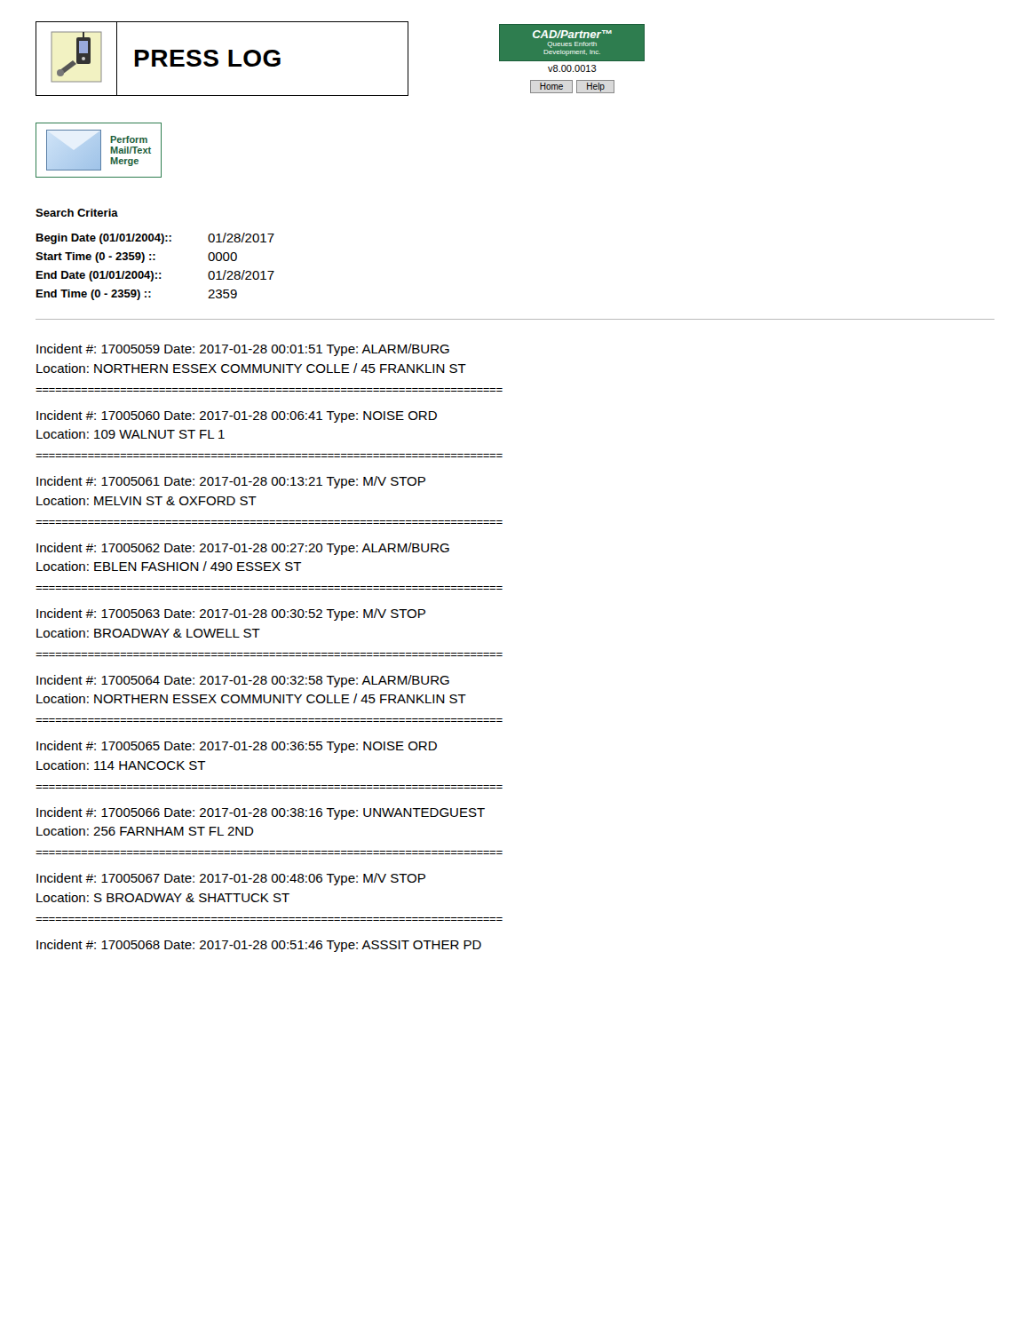| | PRESS LOG | CAD/Partner™ Queues Enforth Development, Inc. v8.00.0013 Home Help |
| | Perform Mail/Text Merge |
Search Criteria
| Begin Date (01/01/2004):: | 01/28/2017 |
| Start Time (0 - 2359) :: | 0000 |
| End Date (01/01/2004):: | 01/28/2017 |
| End Time (0 - 2359) :: | 2359 |
Incident #: 17005059 Date: 2017-01-28 00:01:51 Type: ALARM/BURG
Location: NORTHERN ESSEX COMMUNITY COLLE / 45 FRANKLIN ST
========================================================================
Incident #: 17005060 Date: 2017-01-28 00:06:41 Type: NOISE ORD
Location: 109 WALNUT ST FL 1
========================================================================
Incident #: 17005061 Date: 2017-01-28 00:13:21 Type: M/V STOP
Location: MELVIN ST & OXFORD ST
========================================================================
Incident #: 17005062 Date: 2017-01-28 00:27:20 Type: ALARM/BURG
Location: EBLEN FASHION / 490 ESSEX ST
========================================================================
Incident #: 17005063 Date: 2017-01-28 00:30:52 Type: M/V STOP
Location: BROADWAY & LOWELL ST
========================================================================
Incident #: 17005064 Date: 2017-01-28 00:32:58 Type: ALARM/BURG
Location: NORTHERN ESSEX COMMUNITY COLLE / 45 FRANKLIN ST
========================================================================
Incident #: 17005065 Date: 2017-01-28 00:36:55 Type: NOISE ORD
Location: 114 HANCOCK ST
========================================================================
Incident #: 17005066 Date: 2017-01-28 00:38:16 Type: UNWANTEDGUEST
Location: 256 FARNHAM ST FL 2ND
========================================================================
Incident #: 17005067 Date: 2017-01-28 00:48:06 Type: M/V STOP
Location: S BROADWAY & SHATTUCK ST
========================================================================
Incident #: 17005068 Date: 2017-01-28 00:51:46 Type: ASSSIT OTHER PD